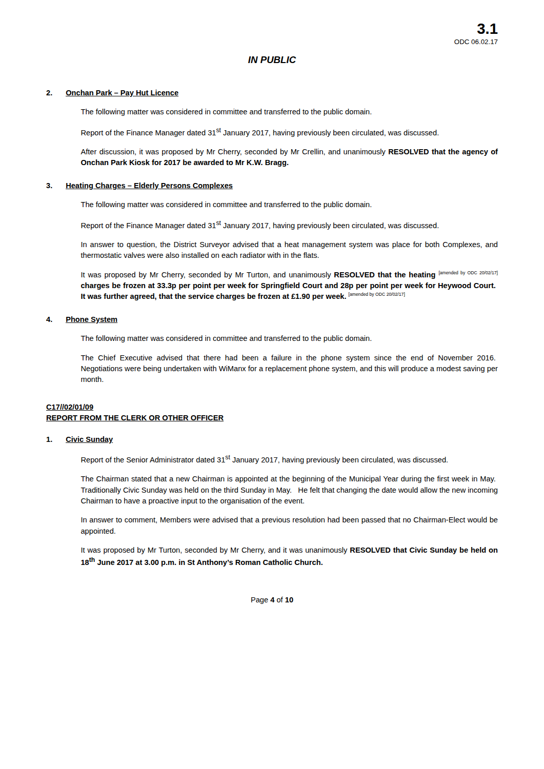3.1 ODC 06.02.17
IN PUBLIC
2.
Onchan Park – Pay Hut Licence
The following matter was considered in committee and transferred to the public domain.
Report of the Finance Manager dated 31st January 2017, having previously been circulated, was discussed.
After discussion, it was proposed by Mr Cherry, seconded by Mr Crellin, and unanimously RESOLVED that the agency of Onchan Park Kiosk for 2017 be awarded to Mr K.W. Bragg.
3.
Heating Charges – Elderly Persons Complexes
The following matter was considered in committee and transferred to the public domain.
Report of the Finance Manager dated 31st January 2017, having previously been circulated, was discussed.
In answer to question, the District Surveyor advised that a heat management system was place for both Complexes, and thermostatic valves were also installed on each radiator with in the flats.
It was proposed by Mr Cherry, seconded by Mr Turton, and unanimously RESOLVED that the heating [amended by ODC 20/02/17] charges be frozen at 33.3p per point per week for Springfield Court and 28p per point per week for Heywood Court. It was further agreed, that the service charges be frozen at £1.90 per week. [amended by ODC 20/02/17]
4.
Phone System
The following matter was considered in committee and transferred to the public domain.
The Chief Executive advised that there had been a failure in the phone system since the end of November 2016. Negotiations were being undertaken with WiManx for a replacement phone system, and this will produce a modest saving per month.
C17//02/01/09 REPORT FROM THE CLERK OR OTHER OFFICER
1.
Civic Sunday
Report of the Senior Administrator dated 31st January 2017, having previously been circulated, was discussed.
The Chairman stated that a new Chairman is appointed at the beginning of the Municipal Year during the first week in May. Traditionally Civic Sunday was held on the third Sunday in May. He felt that changing the date would allow the new incoming Chairman to have a proactive input to the organisation of the event.
In answer to comment, Members were advised that a previous resolution had been passed that no Chairman-Elect would be appointed.
It was proposed by Mr Turton, seconded by Mr Cherry, and it was unanimously RESOLVED that Civic Sunday be held on 18th June 2017 at 3.00 p.m. in St Anthony’s Roman Catholic Church.
Page 4 of 10